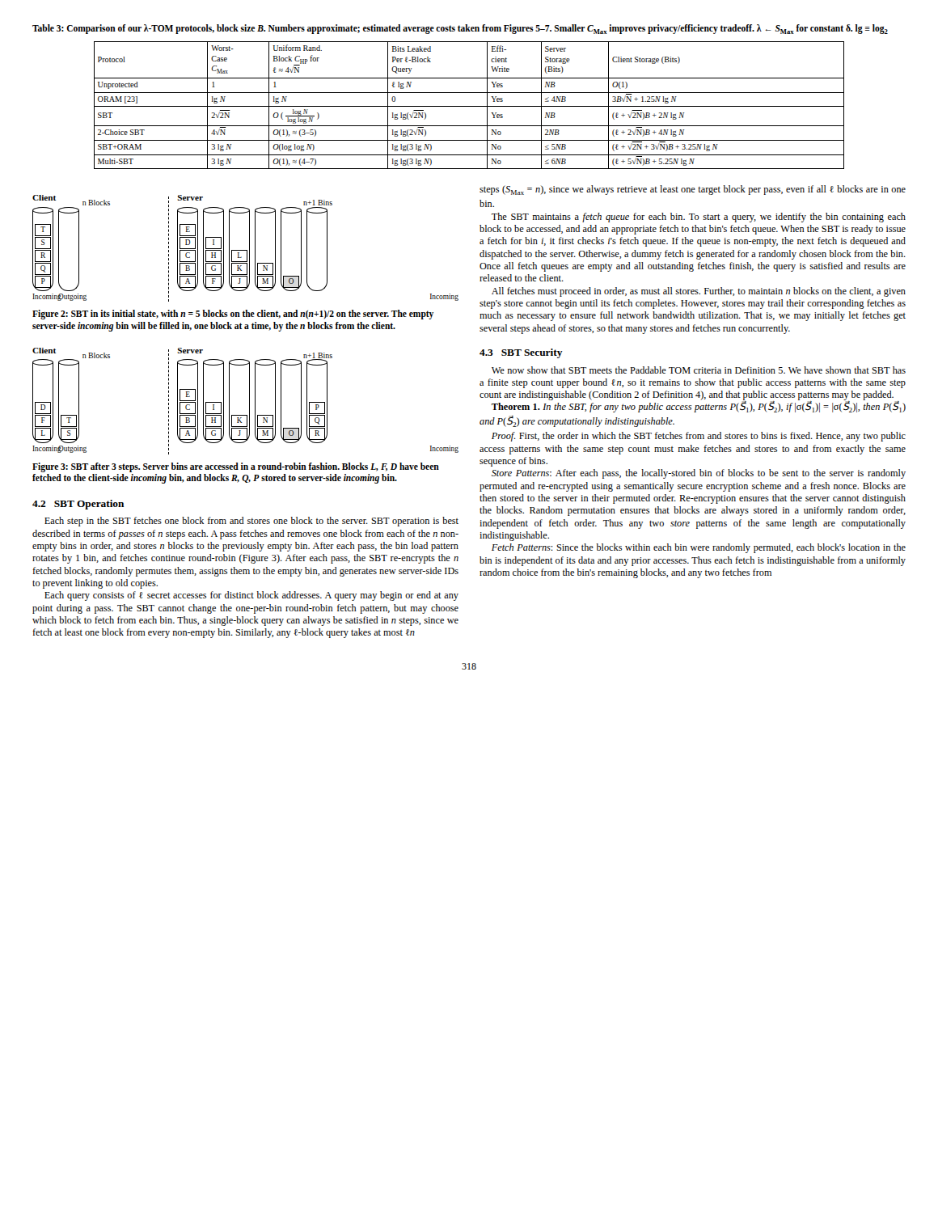Table 3: Comparison of our λ-TOM protocols, block size B. Numbers approximate; estimated average costs taken from Figures 5–7. Smaller CMax improves privacy/efficiency tradeoff. λ ← SMax for constant δ. lg ≡ log2
| Protocol | Worst- Case C Max | Uniform Rand. Block C HP for ℓ ≈ 4√ N | Bits Leaked Per ℓ-Block Query | Effi- cient Write | Server Storage (Bits) | Client Storage (Bits) |
| --- | --- | --- | --- | --- | --- | --- |
| Unprotected | 1 | 1 | ℓ lg N | Yes | NB | O (1) |
| ORAM [23] | lg N | lg N | 0 | Yes | ≤ 4 NB | 3 B √ N + 1.25 N lg N |
| SBT | 2√ 2N | O ( log N log log N ) | lg lg(√ 2N ) | Yes | NB | (ℓ + √ 2N ) B + 2 N lg N |
| 2-Choice SBT | 4√ N | O (1), ≈ (3–5) | lg lg(2√ N ) | No | 2 NB | (ℓ + 2√ N ) B + 4 N lg N |
| SBT+ORAM | 3 lg N | O (log log N ) | lg lg(3 lg N ) | No | ≤ 5 NB | (ℓ + √ 2N + 3√ N ) B + 3.25 N lg N |
| Multi-SBT | 3 lg N | O (1), ≈ (4–7) | lg lg(3 lg N ) | No | ≤ 6 NB | (ℓ + 5√ N ) B + 5.25 N lg N |
Client
Server
n Blocks
T
S
R
Q
P
Incoming
Outgoing
n+1 Bins
E
D
C
B
A
I
H
G
F
L
K
J
N
M
O
Incoming
Figure 2: SBT in its initial state, with n = 5 blocks on the client, and n(n+1)/2 on the server. The empty server-side incoming bin will be filled in, one block at a time, by the n blocks from the client.
Client
Server
n Blocks
D
F
L
T
S
Incoming
Outgoing
n+1 Bins
E
C
B
A
I
H
G
K
J
N
M
O
P
Q
R
Incoming
Figure 3: SBT after 3 steps. Server bins are accessed in a round-robin fashion. Blocks L, F, D have been fetched to the client-side incoming bin, and blocks R, Q, P stored to server-side incoming bin.
4.2 SBT Operation
Each step in the SBT fetches one block from and stores one block to the server. SBT operation is best described in terms of passes of n steps each. A pass fetches and removes one block from each of the n non-empty bins in order, and stores n blocks to the previously empty bin. After each pass, the bin load pattern rotates by 1 bin, and fetches continue round-robin (Figure 3). After each pass, the SBT re-encrypts the n fetched blocks, randomly permutes them, assigns them to the empty bin, and generates new server-side IDs to prevent linking to old copies.
Each query consists of ℓ secret accesses for distinct block addresses. A query may begin or end at any point during a pass. The SBT cannot change the one-per-bin round-robin fetch pattern, but may choose which block to fetch from each bin. Thus, a single-block query can always be satisfied in n steps, since we fetch at least one block from every non-empty bin. Similarly, any ℓ-block query takes at most ℓn
steps (SMax = n), since we always retrieve at least one target block per pass, even if all ℓ blocks are in one bin.
The SBT maintains a fetch queue for each bin. To start a query, we identify the bin containing each block to be accessed, and add an appropriate fetch to that bin's fetch queue. When the SBT is ready to issue a fetch for bin i, it first checks i's fetch queue. If the queue is non-empty, the next fetch is dequeued and dispatched to the server. Otherwise, a dummy fetch is generated for a randomly chosen block from the bin. Once all fetch queues are empty and all outstanding fetches finish, the query is satisfied and results are released to the client.
All fetches must proceed in order, as must all stores. Further, to maintain n blocks on the client, a given step's store cannot begin until its fetch completes. However, stores may trail their corresponding fetches as much as necessary to ensure full network bandwidth utilization. That is, we may initially let fetches get several steps ahead of stores, so that many stores and fetches run concurrently.
4.3 SBT Security
We now show that SBT meets the Paddable TOM criteria in Definition 5. We have shown that SBT has a finite step count upper bound ℓn, so it remains to show that public access patterns with the same step count are indistinguishable (Condition 2 of Definition 4), and that public access patterns may be padded.
Theorem 1. In the SBT, for any two public access patterns P(S⃗1), P(S⃗2), if |σ(S⃗1)| = |σ(S⃗2)|, then P(S⃗1) and P(S⃗2) are computationally indistinguishable.
Proof. First, the order in which the SBT fetches from and stores to bins is fixed. Hence, any two public access patterns with the same step count must make fetches and stores to and from exactly the same sequence of bins.
Store Patterns: After each pass, the locally-stored bin of blocks to be sent to the server is randomly permuted and re-encrypted using a semantically secure encryption scheme and a fresh nonce. Blocks are then stored to the server in their permuted order. Re-encryption ensures that the server cannot distinguish the blocks. Random permutation ensures that blocks are always stored in a uniformly random order, independent of fetch order. Thus any two store patterns of the same length are computationally indistinguishable.
Fetch Patterns: Since the blocks within each bin were randomly permuted, each block's location in the bin is independent of its data and any prior accesses. Thus each fetch is indistinguishable from a uniformly random choice from the bin's remaining blocks, and any two fetches from
318